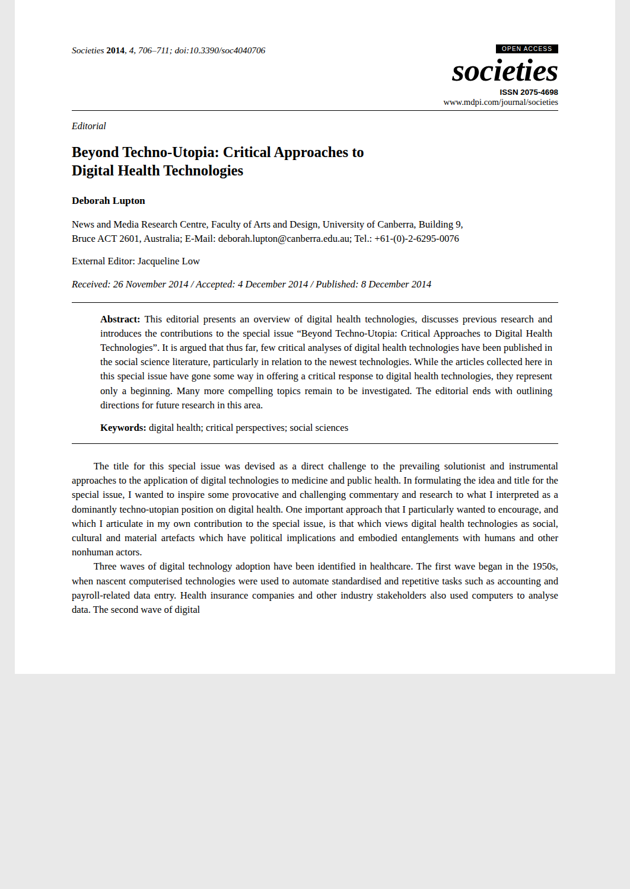Societies 2014, 4, 706–711; doi:10.3390/soc4040706
OPEN ACCESS
societies
ISSN 2075-4698
www.mdpi.com/journal/societies
Editorial
Beyond Techno-Utopia: Critical Approaches to
Digital Health Technologies
Deborah Lupton
News and Media Research Centre, Faculty of Arts and Design, University of Canberra, Building 9,
Bruce ACT 2601, Australia; E-Mail: deborah.lupton@canberra.edu.au; Tel.: +61-(0)-2-6295-0076
External Editor: Jacqueline Low
Received: 26 November 2014 / Accepted: 4 December 2014 / Published: 8 December 2014
Abstract: This editorial presents an overview of digital health technologies, discusses previous research and introduces the contributions to the special issue “Beyond Techno-Utopia: Critical Approaches to Digital Health Technologies”. It is argued that thus far, few critical analyses of digital health technologies have been published in the social science literature, particularly in relation to the newest technologies. While the articles collected here in this special issue have gone some way in offering a critical response to digital health technologies, they represent only a beginning. Many more compelling topics remain to be investigated. The editorial ends with outlining directions for future research in this area.
Keywords: digital health; critical perspectives; social sciences
The title for this special issue was devised as a direct challenge to the prevailing solutionist and instrumental approaches to the application of digital technologies to medicine and public health. In formulating the idea and title for the special issue, I wanted to inspire some provocative and challenging commentary and research to what I interpreted as a dominantly techno-utopian position on digital health. One important approach that I particularly wanted to encourage, and which I articulate in my own contribution to the special issue, is that which views digital health technologies as social, cultural and material artefacts which have political implications and embodied entanglements with humans and other nonhuman actors.
Three waves of digital technology adoption have been identified in healthcare. The first wave began in the 1950s, when nascent computerised technologies were used to automate standardised and repetitive tasks such as accounting and payroll-related data entry. Health insurance companies and other industry stakeholders also used computers to analyse data. The second wave of digital